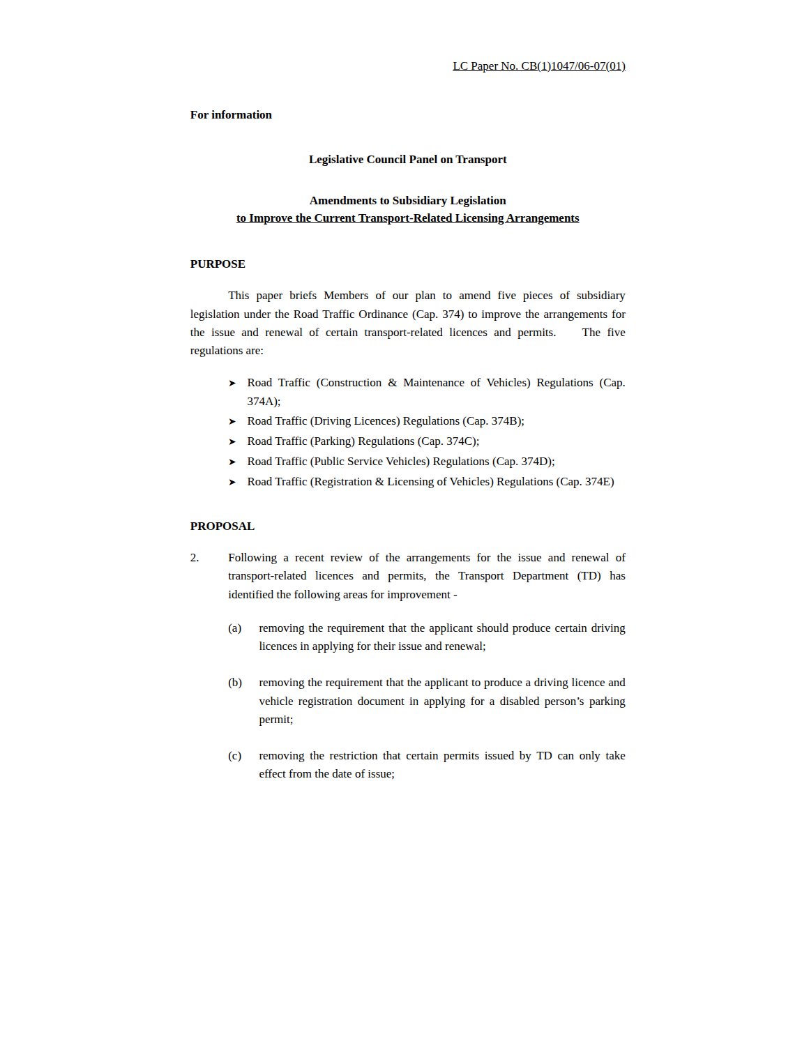LC Paper No. CB(1)1047/06-07(01)
For information
Legislative Council Panel on Transport
Amendments to Subsidiary Legislation
to Improve the Current Transport-Related Licensing Arrangements
PURPOSE
This paper briefs Members of our plan to amend five pieces of subsidiary legislation under the Road Traffic Ordinance (Cap. 374) to improve the arrangements for the issue and renewal of certain transport-related licences and permits. The five regulations are:
Road Traffic (Construction & Maintenance of Vehicles) Regulations (Cap. 374A);
Road Traffic (Driving Licences) Regulations (Cap. 374B);
Road Traffic (Parking) Regulations (Cap. 374C);
Road Traffic (Public Service Vehicles) Regulations (Cap. 374D);
Road Traffic (Registration & Licensing of Vehicles) Regulations (Cap. 374E)
PROPOSAL
2.
Following a recent review of the arrangements for the issue and renewal of transport-related licences and permits, the Transport Department (TD) has identified the following areas for improvement -
removing the requirement that the applicant should produce certain driving licences in applying for their issue and renewal;
removing the requirement that the applicant to produce a driving licence and vehicle registration document in applying for a disabled person’s parking permit;
removing the restriction that certain permits issued by TD can only take effect from the date of issue;